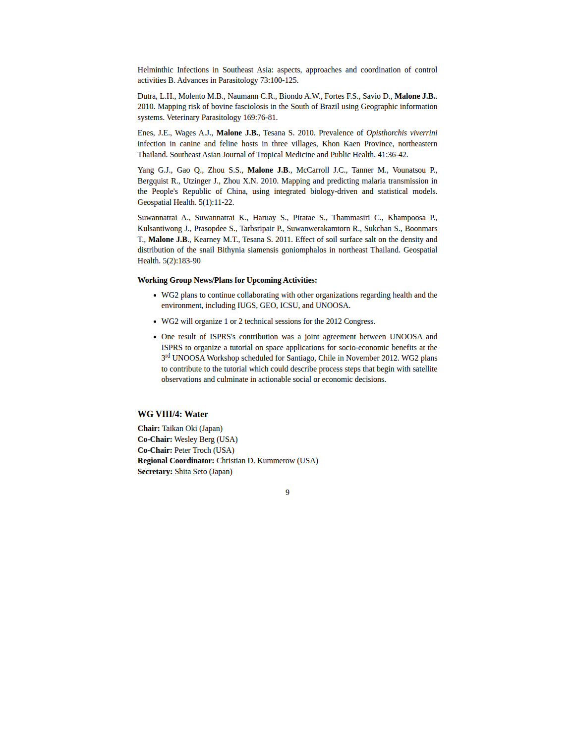Helminthic Infections in Southeast Asia: aspects, approaches and coordination of control activities B. Advances in Parasitology 73:100-125.
Dutra, L.H., Molento M.B., Naumann C.R., Biondo A.W., Fortes F.S., Savio D., Malone J.B.. 2010. Mapping risk of bovine fasciolosis in the South of Brazil using Geographic information systems. Veterinary Parasitology 169:76-81.
Enes, J.E., Wages A.J., Malone J.B., Tesana S. 2010. Prevalence of Opisthorchis viverrini infection in canine and feline hosts in three villages, Khon Kaen Province, northeastern Thailand. Southeast Asian Journal of Tropical Medicine and Public Health. 41:36-42.
Yang G.J., Gao Q., Zhou S.S., Malone J.B., McCarroll J.C., Tanner M., Vounatsou P., Bergquist R., Utzinger J., Zhou X.N. 2010. Mapping and predicting malaria transmission in the People's Republic of China, using integrated biology-driven and statistical models. Geospatial Health. 5(1):11-22.
Suwannatrai A., Suwannatrai K., Haruay S., Piratae S., Thammasiri C., Khampoosa P., Kulsantiwong J., Prasopdee S., Tarbsripair P., Suwanwerakamtorn R., Sukchan S., Boonmars T., Malone J.B., Kearney M.T., Tesana S. 2011. Effect of soil surface salt on the density and distribution of the snail Bithynia siamensis goniomphalos in northeast Thailand. Geospatial Health. 5(2):183-90
Working Group News/Plans for Upcoming Activities:
WG2 plans to continue collaborating with other organizations regarding health and the environment, including IUGS, GEO, ICSU, and UNOOSA.
WG2 will organize 1 or 2 technical sessions for the 2012 Congress.
One result of ISPRS's contribution was a joint agreement between UNOOSA and ISPRS to organize a tutorial on space applications for socio-economic benefits at the 3rd UNOOSA Workshop scheduled for Santiago, Chile in November 2012. WG2 plans to contribute to the tutorial which could describe process steps that begin with satellite observations and culminate in actionable social or economic decisions.
WG VIII/4: Water
Chair: Taikan Oki (Japan)
Co-Chair: Wesley Berg (USA)
Co-Chair: Peter Troch (USA)
Regional Coordinator: Christian D. Kummerow (USA)
Secretary: Shita Seto (Japan)
9